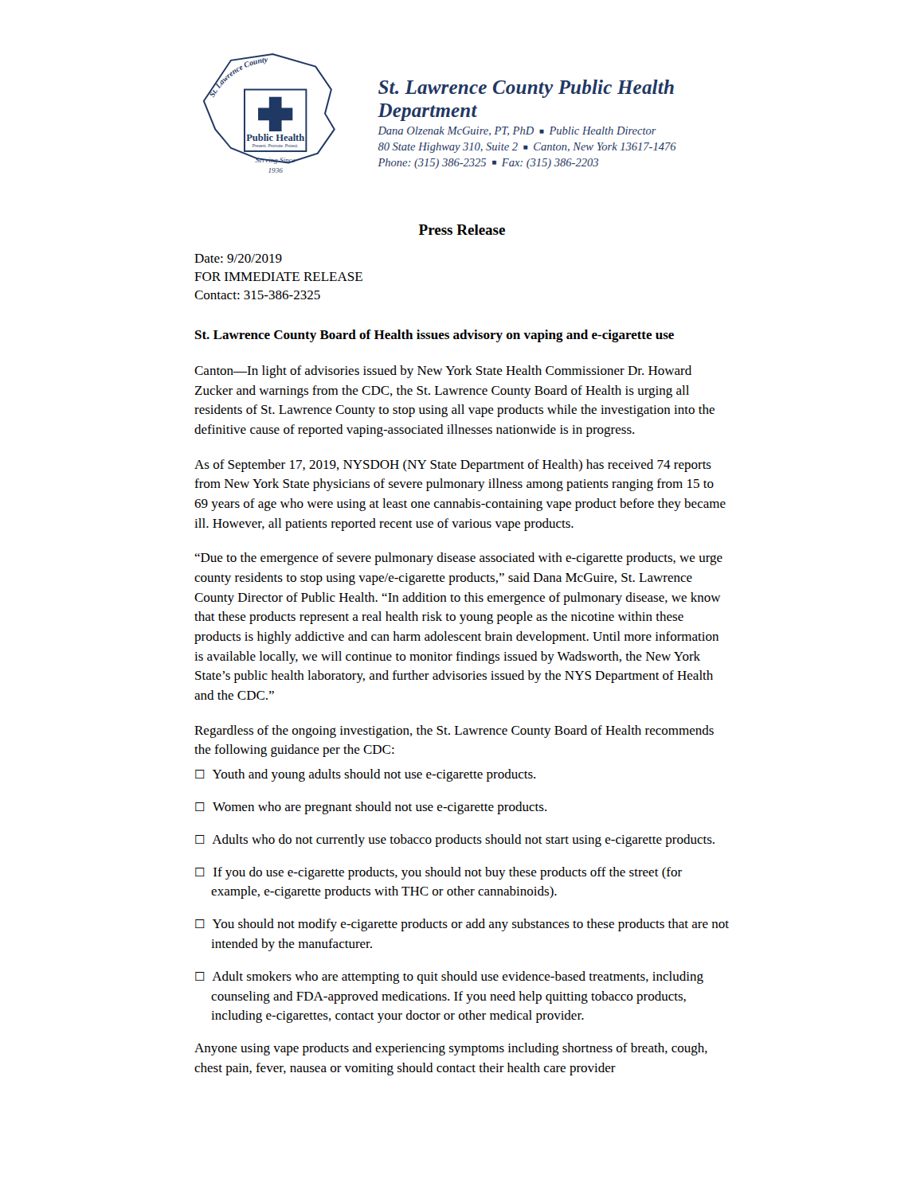St. Lawrence County Public Health — Serving Since 1936 Public Health Prevent. Promote. Protect. Serving Since 1936 St. Lawrence County
St. Lawrence County Public Health Department
Dana Olzenak McGuire, PT, PhD ■ Public Health Director
80 State Highway 310, Suite 2 ■ Canton, New York 13617-1476
Phone: (315) 386-2325 ■ Fax: (315) 386-2203
Press Release
Date: 9/20/2019
FOR IMMEDIATE RELEASE
Contact: 315-386-2325
St. Lawrence County Board of Health issues advisory on vaping and e-cigarette use
Canton—In light of advisories issued by New York State Health Commissioner Dr. Howard Zucker and warnings from the CDC, the St. Lawrence County Board of Health is urging all residents of St. Lawrence County to stop using all vape products while the investigation into the definitive cause of reported vaping-associated illnesses nationwide is in progress.
As of September 17, 2019, NYSDOH (NY State Department of Health) has received 74 reports from New York State physicians of severe pulmonary illness among patients ranging from 15 to 69 years of age who were using at least one cannabis-containing vape product before they became ill. However, all patients reported recent use of various vape products.
“Due to the emergence of severe pulmonary disease associated with e-cigarette products, we urge county residents to stop using vape/e-cigarette products,” said Dana McGuire, St. Lawrence County Director of Public Health. “In addition to this emergence of pulmonary disease, we know that these products represent a real health risk to young people as the nicotine within these products is highly addictive and can harm adolescent brain development. Until more information is available locally, we will continue to monitor findings issued by Wadsworth, the New York State’s public health laboratory, and further advisories issued by the NYS Department of Health and the CDC.”
Regardless of the ongoing investigation, the St. Lawrence County Board of Health recommends the following guidance per the CDC:
☐ Youth and young adults should not use e-cigarette products.
☐ Women who are pregnant should not use e-cigarette products.
☐ Adults who do not currently use tobacco products should not start using e-cigarette products.
☐ If you do use e-cigarette products, you should not buy these products off the street (for example, e-cigarette products with THC or other cannabinoids).
☐ You should not modify e-cigarette products or add any substances to these products that are not intended by the manufacturer.
☐ Adult smokers who are attempting to quit should use evidence-based treatments, including counseling and FDA-approved medications. If you need help quitting tobacco products, including e-cigarettes, contact your doctor or other medical provider.
Anyone using vape products and experiencing symptoms including shortness of breath, cough, chest pain, fever, nausea or vomiting should contact their health care provider